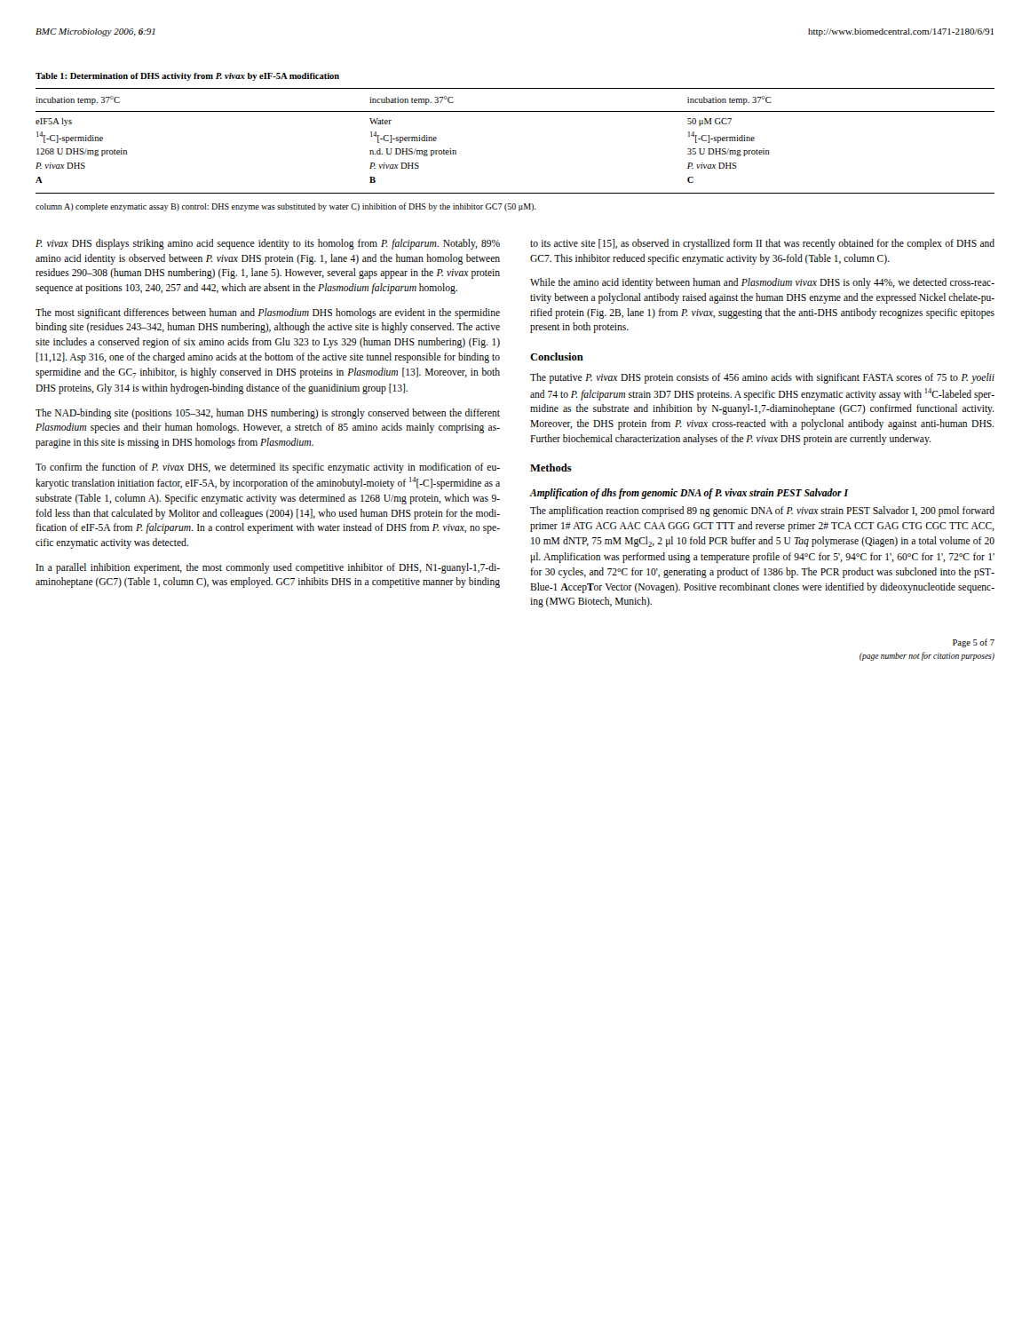BMC Microbiology 2006, 6:91
http://www.biomedcentral.com/1471-2180/6/91
Table 1: Determination of DHS activity from P. vivax by eIF-5A modification
| incubation temp. 37°C | incubation temp. 37°C | incubation temp. 37°C |
| --- | --- | --- |
| eIF5A lys 14 [-C]-spermidine 1268 U DHS/mg protein P. vivax DHS A | Water 14 [-C]-spermidine n.d. U DHS/mg protein P. vivax DHS B | 50 μM GC7 14 [-C]-spermidine 35 U DHS/mg protein P. vivax DHS C |
column A) complete enzymatic assay B) control: DHS enzyme was substituted by water C) inhibition of DHS by the inhibitor GC7 (50 μM).
P. vivax DHS displays striking amino acid sequence identity to its homolog from P. falciparum. Notably, 89% amino acid identity is observed between P. vivax DHS protein (Fig. 1, lane 4) and the human homolog between residues 290–308 (human DHS numbering) (Fig. 1, lane 5). However, several gaps appear in the P. vivax protein sequence at positions 103, 240, 257 and 442, which are absent in the Plasmodium falciparum homolog.
The most significant differences between human and Plasmodium DHS homologs are evident in the spermidine binding site (residues 243–342, human DHS numbering), although the active site is highly conserved. The active site includes a conserved region of six amino acids from Glu 323 to Lys 329 (human DHS numbering) (Fig. 1) [11,12]. Asp 316, one of the charged amino acids at the bottom of the active site tunnel responsible for binding to spermidine and the GC7 inhibitor, is highly conserved in DHS proteins in Plasmodium [13]. Moreover, in both DHS proteins, Gly 314 is within hydrogen-binding distance of the guanidinium group [13].
The NAD-binding site (positions 105–342, human DHS numbering) is strongly conserved between the different Plasmodium species and their human homologs. However, a stretch of 85 amino acids mainly comprising asparagine in this site is missing in DHS homologs from Plasmodium.
To confirm the function of P. vivax DHS, we determined its specific enzymatic activity in modification of eukaryotic translation initiation factor, eIF-5A, by incorporation of the aminobutyl-moiety of 14[-C]-spermidine as a substrate (Table 1, column A). Specific enzymatic activity was determined as 1268 U/mg protein, which was 9-fold less than that calculated by Molitor and colleagues (2004) [14], who used human DHS protein for the modification of eIF-5A from P. falciparum. In a control experiment with water instead of DHS from P. vivax, no specific enzymatic activity was detected.
In a parallel inhibition experiment, the most commonly used competitive inhibitor of DHS, N1-guanyl-1,7-diaminoheptane (GC7) (Table 1, column C), was employed. GC7 inhibits DHS in a competitive manner by binding to its active site [15], as observed in crystallized form II that was recently obtained for the complex of DHS and GC7. This inhibitor reduced specific enzymatic activity by 36-fold (Table 1, column C).
While the amino acid identity between human and Plasmodium vivax DHS is only 44%, we detected cross-reactivity between a polyclonal antibody raised against the human DHS enzyme and the expressed Nickel chelate-purified protein (Fig. 2B, lane 1) from P. vivax, suggesting that the anti-DHS antibody recognizes specific epitopes present in both proteins.
Conclusion
The putative P. vivax DHS protein consists of 456 amino acids with significant FASTA scores of 75 to P. yoelii and 74 to P. falciparum strain 3D7 DHS proteins. A specific DHS enzymatic activity assay with 14C-labeled spermidine as the substrate and inhibition by N-guanyl-1,7-diaminoheptane (GC7) confirmed functional activity. Moreover, the DHS protein from P. vivax cross-reacted with a polyclonal antibody against anti-human DHS. Further biochemical characterization analyses of the P. vivax DHS protein are currently underway.
Methods
Amplification of dhs from genomic DNA of P. vivax strain PEST Salvador I
The amplification reaction comprised 89 ng genomic DNA of P. vivax strain PEST Salvador I, 200 pmol forward primer 1# ATG ACG AAC CAA GGG GCT TTT and reverse primer 2# TCA CCT GAG CTG CGC TTC ACC, 10 mM dNTP, 75 mM MgCl2, 2 μl 10 fold PCR buffer and 5 U Taq polymerase (Qiagen) in a total volume of 20 μl. Amplification was performed using a temperature profile of 94°C for 5', 94°C for 1', 60°C for 1', 72°C for 1' for 30 cycles, and 72°C for 10', generating a product of 1386 bp. The PCR product was subcloned into the pSTBlue-1 AccepTor Vector (Novagen). Positive recombinant clones were identified by dideoxynucleotide sequencing (MWG Biotech, Munich).
Page 5 of 7
(page number not for citation purposes)